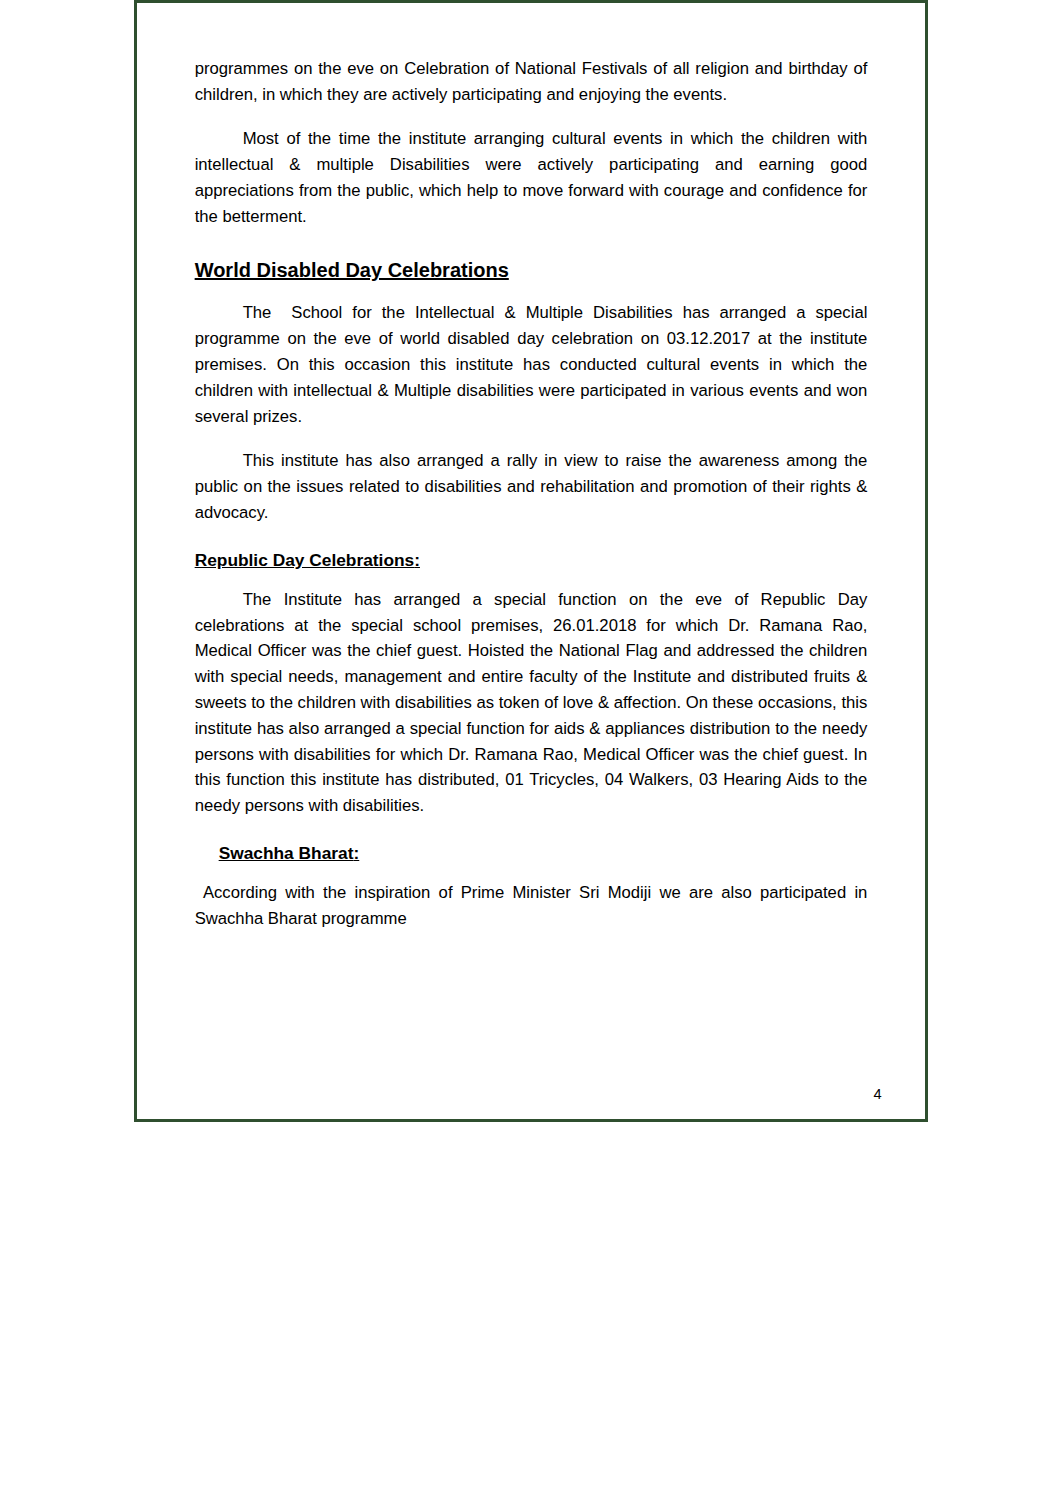programmes on the eve on Celebration of National Festivals of all religion and birthday of children, in which they are actively participating and enjoying the events.
Most of the time the institute arranging cultural events in which the children with intellectual & multiple Disabilities were actively participating and earning good appreciations from the public, which help to move forward with courage and confidence for the betterment.
World Disabled Day Celebrations
The School for the Intellectual & Multiple Disabilities has arranged a special programme on the eve of world disabled day celebration on 03.12.2017 at the institute premises. On this occasion this institute has conducted cultural events in which the children with intellectual & Multiple disabilities were participated in various events and won several prizes.
This institute has also arranged a rally in view to raise the awareness among the public on the issues related to disabilities and rehabilitation and promotion of their rights & advocacy.
Republic Day Celebrations:
The Institute has arranged a special function on the eve of Republic Day celebrations at the special school premises, 26.01.2018 for which Dr. Ramana Rao, Medical Officer was the chief guest. Hoisted the National Flag and addressed the children with special needs, management and entire faculty of the Institute and distributed fruits & sweets to the children with disabilities as token of love & affection. On these occasions, this institute has also arranged a special function for aids & appliances distribution to the needy persons with disabilities for which Dr. Ramana Rao, Medical Officer was the chief guest. In this function this institute has distributed, 01 Tricycles, 04 Walkers, 03 Hearing Aids to the needy persons with disabilities.
Swachha Bharat:
According with the inspiration of Prime Minister Sri Modiji we are also participated in Swachha Bharat programme
4